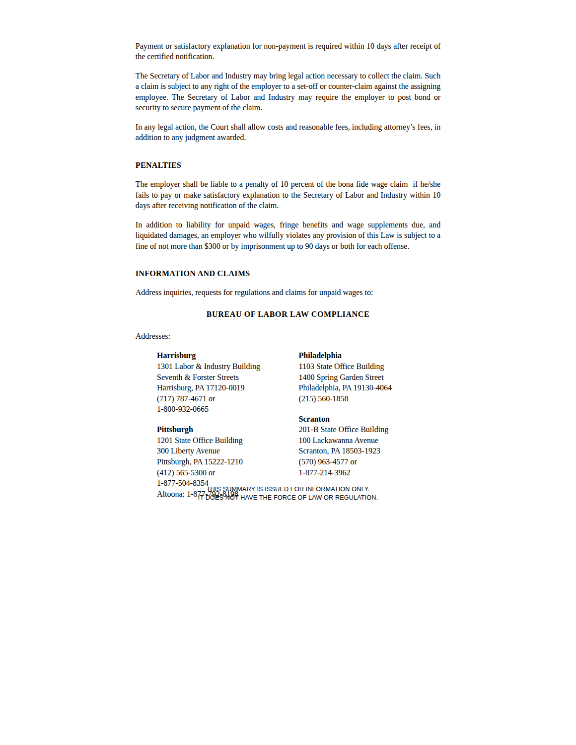Payment or satisfactory explanation for non-payment is required within 10 days after receipt of the certified notification.
The Secretary of Labor and Industry may bring legal action necessary to collect the claim. Such a claim is subject to any right of the employer to a set-off or counter-claim against the assigning employee. The Secretary of Labor and Industry may require the employer to post bond or security to secure payment of the claim.
In any legal action, the Court shall allow costs and reasonable fees, including attorney’s fees, in addition to any judgment awarded.
PENALTIES
The employer shall be liable to a penalty of 10 percent of the bona fide wage claim if he/she fails to pay or make satisfactory explanation to the Secretary of Labor and Industry within 10 days after receiving notification of the claim.
In addition to liability for unpaid wages, fringe benefits and wage supplements due, and liquidated damages, an employer who wilfully violates any provision of this Law is subject to a fine of not more than $300 or by imprisonment up to 90 days or both for each offense.
INFORMATION AND CLAIMS
Address inquiries, requests for regulations and claims for unpaid wages to:
BUREAU OF LABOR LAW COMPLIANCE
Addresses:
| Harrisburg 1301 Labor & Industry Building Seventh & Forster Streets Harrisburg, PA 17120-0019 (717) 787-4671 or 1-800-932-0665 Pittsburgh 1201 State Office Building 300 Liberty Avenue Pittsburgh, PA 15222-1210 (412) 565-5300 or 1-877-504-8354 Altoona: 1-877-792-8198 | Philadelphia 1103 State Office Building 1400 Spring Garden Street Philadelphia, PA 19130-4064 (215) 560-1858 Scranton 201-B State Office Building 100 Lackawanna Avenue Scranton, PA 18503-1923 (570) 963-4577 or 1-877-214-3962 |
THIS SUMMARY IS ISSUED FOR INFORMATION ONLY.
IT DOES NOT HAVE THE FORCE OF LAW OR REGULATION.